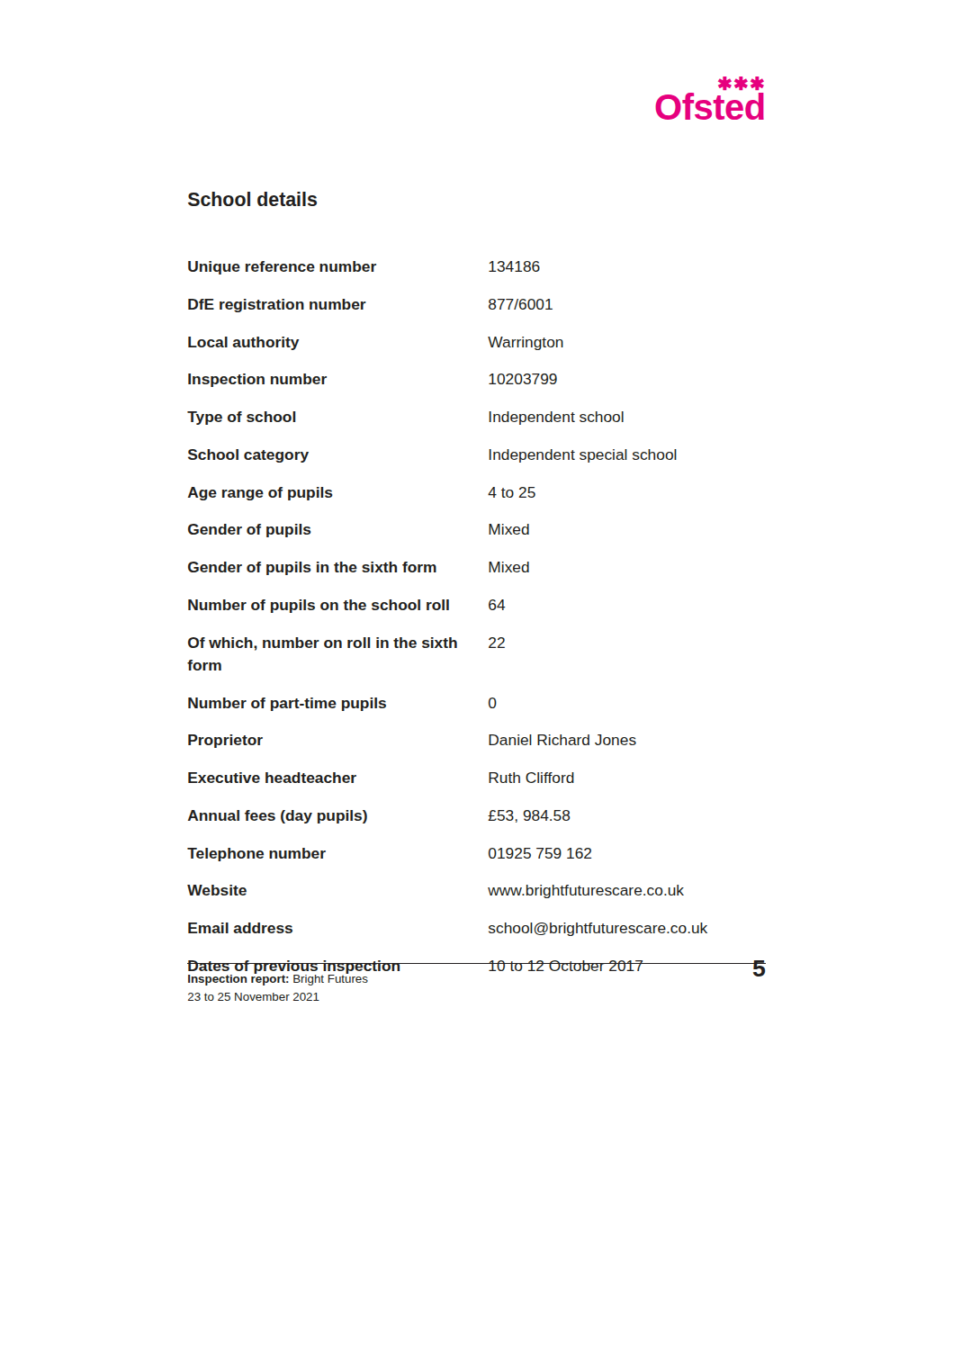✱✱✱ Ofsted
School details
| Unique reference number | 134186 |
| DfE registration number | 877/6001 |
| Local authority | Warrington |
| Inspection number | 10203799 |
| Type of school | Independent school |
| School category | Independent special school |
| Age range of pupils | 4 to 25 |
| Gender of pupils | Mixed |
| Gender of pupils in the sixth form | Mixed |
| Number of pupils on the school roll | 64 |
| Of which, number on roll in the sixth form | 22 |
| Number of part-time pupils | 0 |
| Proprietor | Daniel Richard Jones |
| Executive headteacher | Ruth Clifford |
| Annual fees (day pupils) | £53, 984.58 |
| Telephone number | 01925 759 162 |
| Website | www.brightfuturescare.co.uk |
| Email address | school@brightfuturescare.co.uk |
| Dates of previous inspection | 10 to 12 October 2017 |
Inspection report: Bright Futures
23 to 25 November 2021
5